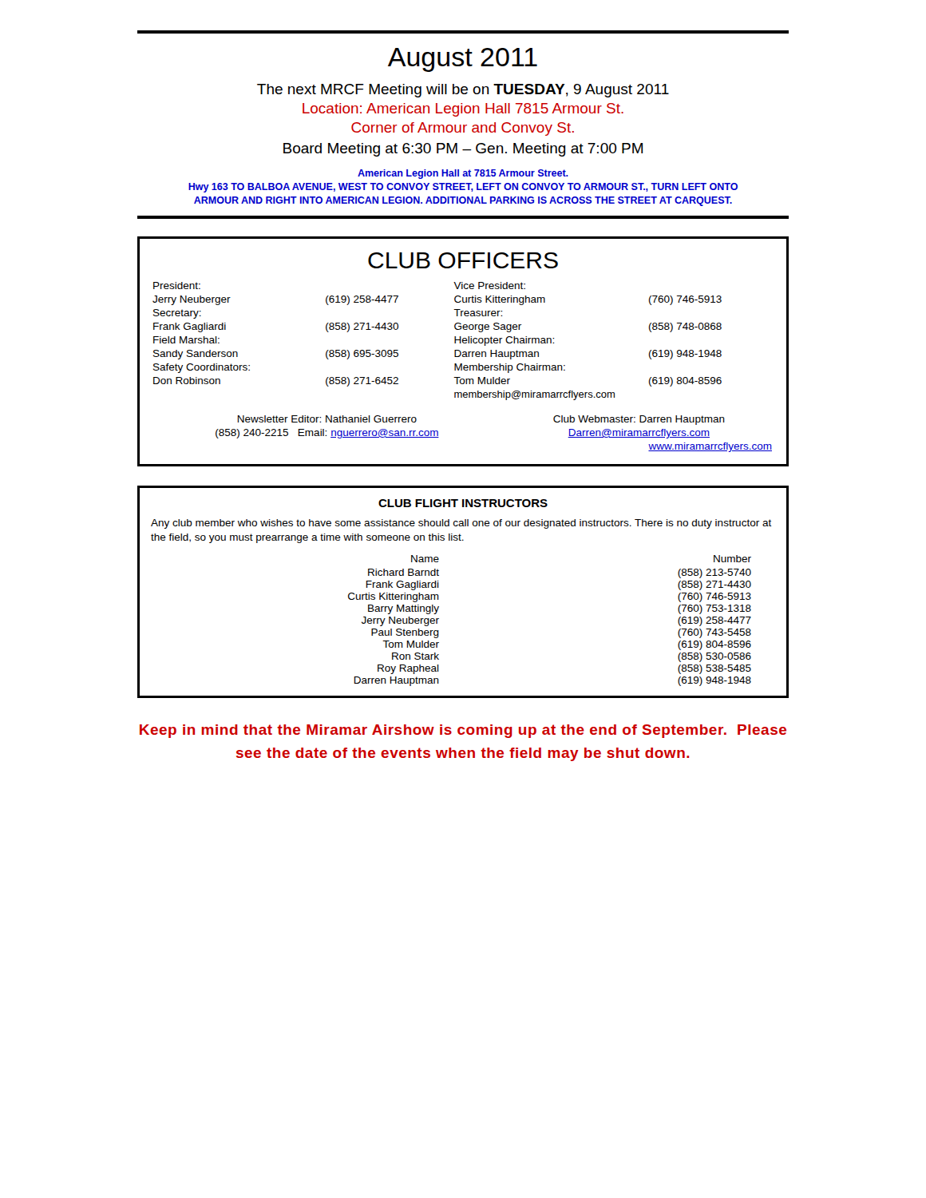August 2011
The next MRCF Meeting will be on TUESDAY, 9 August 2011
Location: American Legion Hall 7815 Armour St.
Corner of Armour and Convoy St.
Board Meeting at 6:30 PM – Gen. Meeting at 7:00 PM
American Legion Hall at 7815 Armour Street.
Hwy 163 TO BALBOA AVENUE, WEST TO CONVOY STREET, LEFT ON CONVOY TO ARMOUR ST., TURN LEFT ONTO ARMOUR AND RIGHT INTO AMERICAN LEGION. ADDITIONAL PARKING IS ACROSS THE STREET AT CARQUEST.
CLUB OFFICERS
| President: | | Vice President: | |
| Jerry Neuberger | (619) 258-4477 | Curtis Kitteringham | (760) 746-5913 |
| Secretary: | | Treasurer: | |
| Frank Gagliardi | (858) 271-4430 | George Sager | (858) 748-0868 |
| Field Marshal: | | Helicopter Chairman: | |
| Sandy Sanderson | (858) 695-3095 | Darren Hauptman | (619) 948-1948 |
| Safety Coordinators: | | Membership Chairman: | |
| Don Robinson | (858) 271-6452 | Tom Mulder | (619) 804-8596 |
| | | membership@miramarrcflyers.com |
| Newsletter Editor: Nathaniel Guerrero | Club Webmaster: Darren Hauptman |
| (858) 240-2215 Email: nguerrero@san.rr.com | Darren@miramarrcflyers.com |
| | www.miramarrcflyers.com |
CLUB FLIGHT INSTRUCTORS
Any club member who wishes to have some assistance should call one of our designated instructors. There is no duty instructor at the field, so you must prearrange a time with someone on this list.
| Name | Number |
| --- | --- |
| Richard Barndt | (858) 213-5740 |
| Frank Gagliardi | (858) 271-4430 |
| Curtis Kitteringham | (760) 746-5913 |
| Barry Mattingly | (760) 753-1318 |
| Jerry Neuberger | (619) 258-4477 |
| Paul Stenberg | (760) 743-5458 |
| Tom Mulder | (619) 804-8596 |
| Ron Stark | (858) 530-0586 |
| Roy Rapheal | (858) 538-5485 |
| Darren Hauptman | (619) 948-1948 |
Keep in mind that the Miramar Airshow is coming up at the end of September. Please see the date of the events when the field may be shut down.